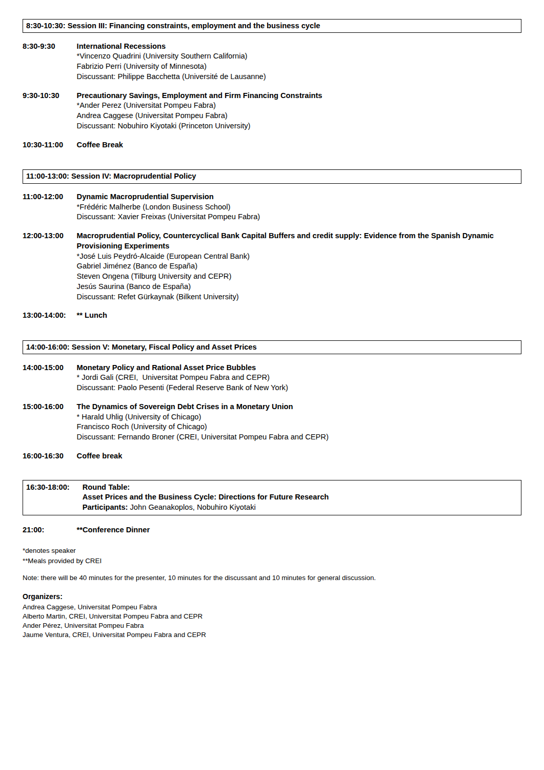8:30-10:30: Session III: Financing constraints, employment and the business cycle
| 8:30-9:30 | International Recessions *Vincenzo Quadrini (University Southern California) Fabrizio Perri (University of Minnesota) Discussant: Philippe Bacchetta (Université de Lausanne) |
| 9:30-10:30 | Precautionary Savings, Employment and Firm Financing Constraints *Ander Perez (Universitat Pompeu Fabra) Andrea Caggese (Universitat Pompeu Fabra) Discussant: Nobuhiro Kiyotaki (Princeton University) |
| 10:30-11:00 | Coffee Break |
11:00-13:00: Session IV: Macroprudential Policy
| 11:00-12:00 | Dynamic Macroprudential Supervision *Frédéric Malherbe (London Business School) Discussant: Xavier Freixas (Universitat Pompeu Fabra) |
| 12:00-13:00 | Macroprudential Policy, Countercyclical Bank Capital Buffers and credit supply: Evidence from the Spanish Dynamic Provisioning Experiments *José Luis Peydró-Alcaide (European Central Bank) Gabriel Jiménez (Banco de España) Steven Ongena (Tilburg University and CEPR) Jesús Saurina (Banco de España) Discussant: Refet Gürkaynak (Bilkent University) |
| 13:00-14:00: | ** Lunch |
14:00-16:00: Session V: Monetary, Fiscal Policy and Asset Prices
| 14:00-15:00 | Monetary Policy and Rational Asset Price Bubbles * Jordi Gali (CREI, Universitat Pompeu Fabra and CEPR) Discussant: Paolo Pesenti (Federal Reserve Bank of New York) |
| 15:00-16:00 | The Dynamics of Sovereign Debt Crises in a Monetary Union * Harald Uhlig (University of Chicago) Francisco Roch (University of Chicago) Discussant: Fernando Broner (CREI, Universitat Pompeu Fabra and CEPR) |
| 16:00-16:30 | Coffee break |
| 16:30-18:00: | Round Table: Asset Prices and the Business Cycle: Directions for Future Research Participants: John Geanakoplos, Nobuhiro Kiyotaki |
21:00:**Conference Dinner
*denotes speaker
**Meals provided by CREI
Note: there will be 40 minutes for the presenter, 10 minutes for the discussant and 10 minutes for general discussion.
Organizers:
Andrea Caggese, Universitat Pompeu Fabra
Alberto Martin, CREI, Universitat Pompeu Fabra and CEPR
Ander Pérez, Universitat Pompeu Fabra
Jaume Ventura, CREI, Universitat Pompeu Fabra and CEPR